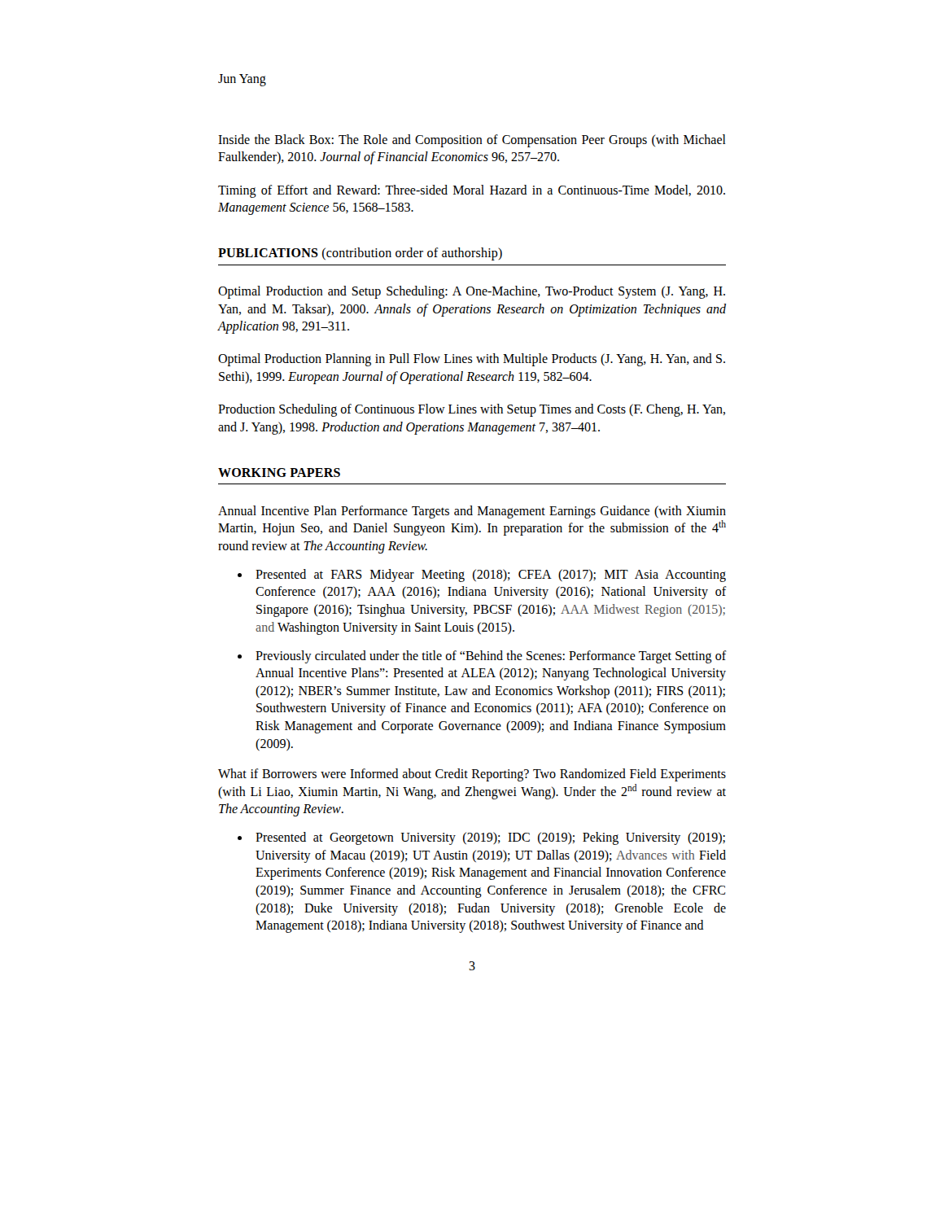Jun Yang
Inside the Black Box: The Role and Composition of Compensation Peer Groups (with Michael Faulkender), 2010. Journal of Financial Economics 96, 257–270.
Timing of Effort and Reward: Three-sided Moral Hazard in a Continuous-Time Model, 2010. Management Science 56, 1568–1583.
PUBLICATIONS (contribution order of authorship)
Optimal Production and Setup Scheduling: A One-Machine, Two-Product System (J. Yang, H. Yan, and M. Taksar), 2000. Annals of Operations Research on Optimization Techniques and Application 98, 291–311.
Optimal Production Planning in Pull Flow Lines with Multiple Products (J. Yang, H. Yan, and S. Sethi), 1999. European Journal of Operational Research 119, 582–604.
Production Scheduling of Continuous Flow Lines with Setup Times and Costs (F. Cheng, H. Yan, and J. Yang), 1998. Production and Operations Management 7, 387–401.
WORKING PAPERS
Annual Incentive Plan Performance Targets and Management Earnings Guidance (with Xiumin Martin, Hojun Seo, and Daniel Sungyeon Kim). In preparation for the submission of the 4th round review at The Accounting Review.
Presented at FARS Midyear Meeting (2018); CFEA (2017); MIT Asia Accounting Conference (2017); AAA (2016); Indiana University (2016); National University of Singapore (2016); Tsinghua University, PBCSF (2016); AAA Midwest Region (2015); and Washington University in Saint Louis (2015).
Previously circulated under the title of “Behind the Scenes: Performance Target Setting of Annual Incentive Plans”: Presented at ALEA (2012); Nanyang Technological University (2012); NBER’s Summer Institute, Law and Economics Workshop (2011); FIRS (2011); Southwestern University of Finance and Economics (2011); AFA (2010); Conference on Risk Management and Corporate Governance (2009); and Indiana Finance Symposium (2009).
What if Borrowers were Informed about Credit Reporting? Two Randomized Field Experiments (with Li Liao, Xiumin Martin, Ni Wang, and Zhengwei Wang). Under the 2nd round review at The Accounting Review.
Presented at Georgetown University (2019); IDC (2019); Peking University (2019); University of Macau (2019); UT Austin (2019); UT Dallas (2019); Advances with Field Experiments Conference (2019); Risk Management and Financial Innovation Conference (2019); Summer Finance and Accounting Conference in Jerusalem (2018); the CFRC (2018); Duke University (2018); Fudan University (2018); Grenoble Ecole de Management (2018); Indiana University (2018); Southwest University of Finance and
3